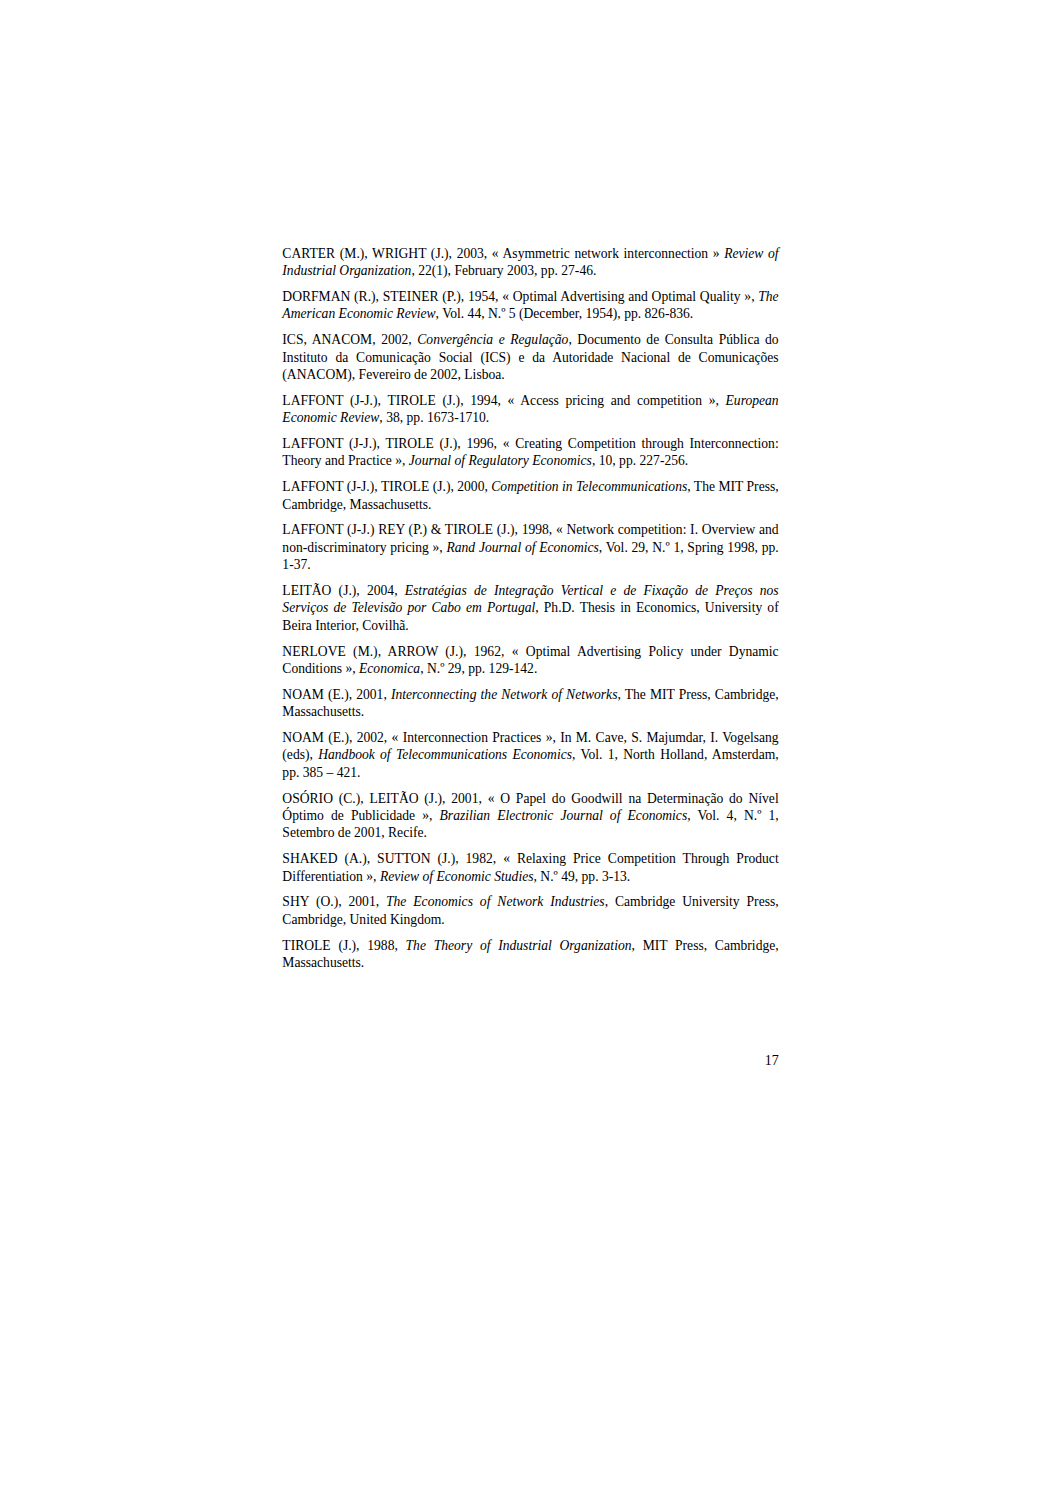CARTER (M.), WRIGHT (J.), 2003, « Asymmetric network interconnection » Review of Industrial Organization, 22(1), February 2003, pp. 27-46.
DORFMAN (R.), STEINER (P.), 1954, « Optimal Advertising and Optimal Quality », The American Economic Review, Vol. 44, N.º 5 (December, 1954), pp. 826-836.
ICS, ANACOM, 2002, Convergência e Regulação, Documento de Consulta Pública do Instituto da Comunicação Social (ICS) e da Autoridade Nacional de Comunicações (ANACOM), Fevereiro de 2002, Lisboa.
LAFFONT (J-J.), TIROLE (J.), 1994, « Access pricing and competition », European Economic Review, 38, pp. 1673-1710.
LAFFONT (J-J.), TIROLE (J.), 1996, « Creating Competition through Interconnection: Theory and Practice », Journal of Regulatory Economics, 10, pp. 227-256.
LAFFONT (J-J.), TIROLE (J.), 2000, Competition in Telecommunications, The MIT Press, Cambridge, Massachusetts.
LAFFONT (J-J.) REY (P.) & TIROLE (J.), 1998, « Network competition: I. Overview and non-discriminatory pricing », Rand Journal of Economics, Vol. 29, N.º 1, Spring 1998, pp. 1-37.
LEITÃO (J.), 2004, Estratégias de Integração Vertical e de Fixação de Preços nos Serviços de Televisão por Cabo em Portugal, Ph.D. Thesis in Economics, University of Beira Interior, Covilhã.
NERLOVE (M.), ARROW (J.), 1962, « Optimal Advertising Policy under Dynamic Conditions », Economica, N.º 29, pp. 129-142.
NOAM (E.), 2001, Interconnecting the Network of Networks, The MIT Press, Cambridge, Massachusetts.
NOAM (E.), 2002, « Interconnection Practices », In M. Cave, S. Majumdar, I. Vogelsang (eds), Handbook of Telecommunications Economics, Vol. 1, North Holland, Amsterdam, pp. 385 – 421.
OSÓRIO (C.), LEITÃO (J.), 2001, « O Papel do Goodwill na Determinação do Nível Óptimo de Publicidade », Brazilian Electronic Journal of Economics, Vol. 4, N.º 1, Setembro de 2001, Recife.
SHAKED (A.), SUTTON (J.), 1982, « Relaxing Price Competition Through Product Differentiation », Review of Economic Studies, N.º 49, pp. 3-13.
SHY (O.), 2001, The Economics of Network Industries, Cambridge University Press, Cambridge, United Kingdom.
TIROLE (J.), 1988, The Theory of Industrial Organization, MIT Press, Cambridge, Massachusetts.
17